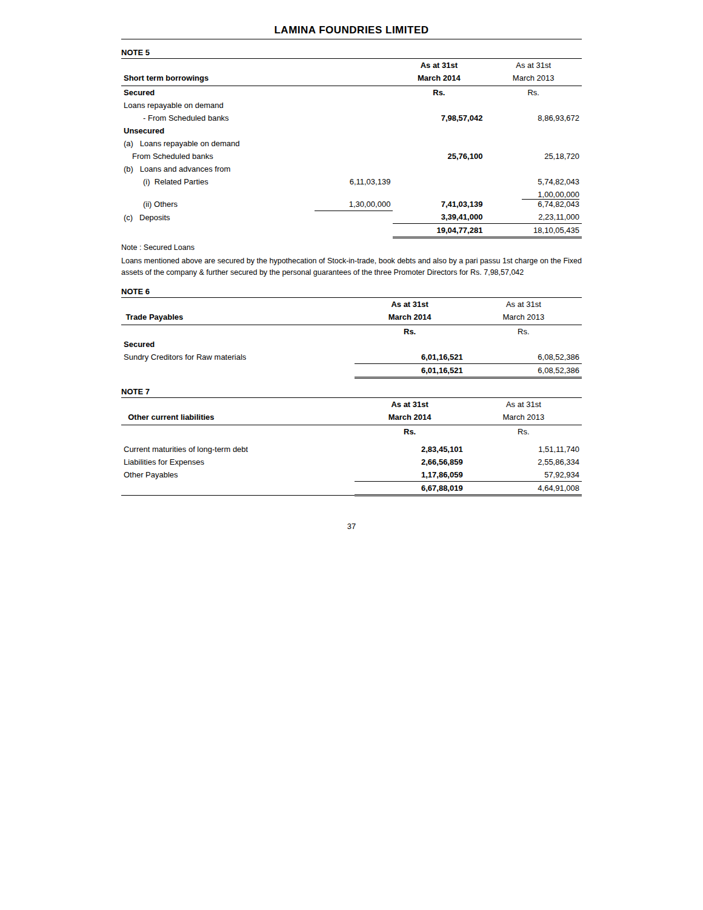LAMINA FOUNDRIES LIMITED
NOTE 5
| | | As at 31st | As at 31st |
| Short term borrowings | | March 2014 | March 2013 |
| Secured | | Rs. | Rs. |
| Loans repayable on demand | | | |
| - From Scheduled banks | | 7,98,57,042 | 8,86,93,672 |
| Unsecured | | | |
| (a) Loans repayable on demand | | | |
| From Scheduled banks | | 25,76,100 | 25,18,720 |
| (b) Loans and advances from | | | |
| (i) Related Parties | 6,11,03,139 | | 5,74,82,043 |
| (ii) Others | 1,30,00,000 | 7,41,03,139 | 1,00,00,000 6,74,82,043 |
| (c) Deposits | | 3,39,41,000 | 2,23,11,000 |
| | | 19,04,77,281 | 18,10,05,435 |
Note : Secured Loans
Loans mentioned above are secured by the hypothecation of Stock-in-trade, book debts and also by a pari passu 1st charge on the Fixed assets of the company & further secured by the personal guarantees of the three Promoter Directors for Rs. 7,98,57,042
NOTE 6
| | As at 31st | As at 31st |
| Trade Payables | March 2014 | March 2013 |
| | Rs. | Rs. |
| Secured | | |
| Sundry Creditors for Raw materials | 6,01,16,521 | 6,08,52,386 |
| | 6,01,16,521 | 6,08,52,386 |
NOTE 7
| | As at 31st | As at 31st |
| Other current liabilities | March 2014 | March 2013 |
| | Rs. | Rs. |
| Current maturities of long-term debt | 2,83,45,101 | 1,51,11,740 |
| Liabilities for Expenses | 2,66,56,859 | 2,55,86,334 |
| Other Payables | 1,17,86,059 | 57,92,934 |
| | 6,67,88,019 | 4,64,91,008 |
37